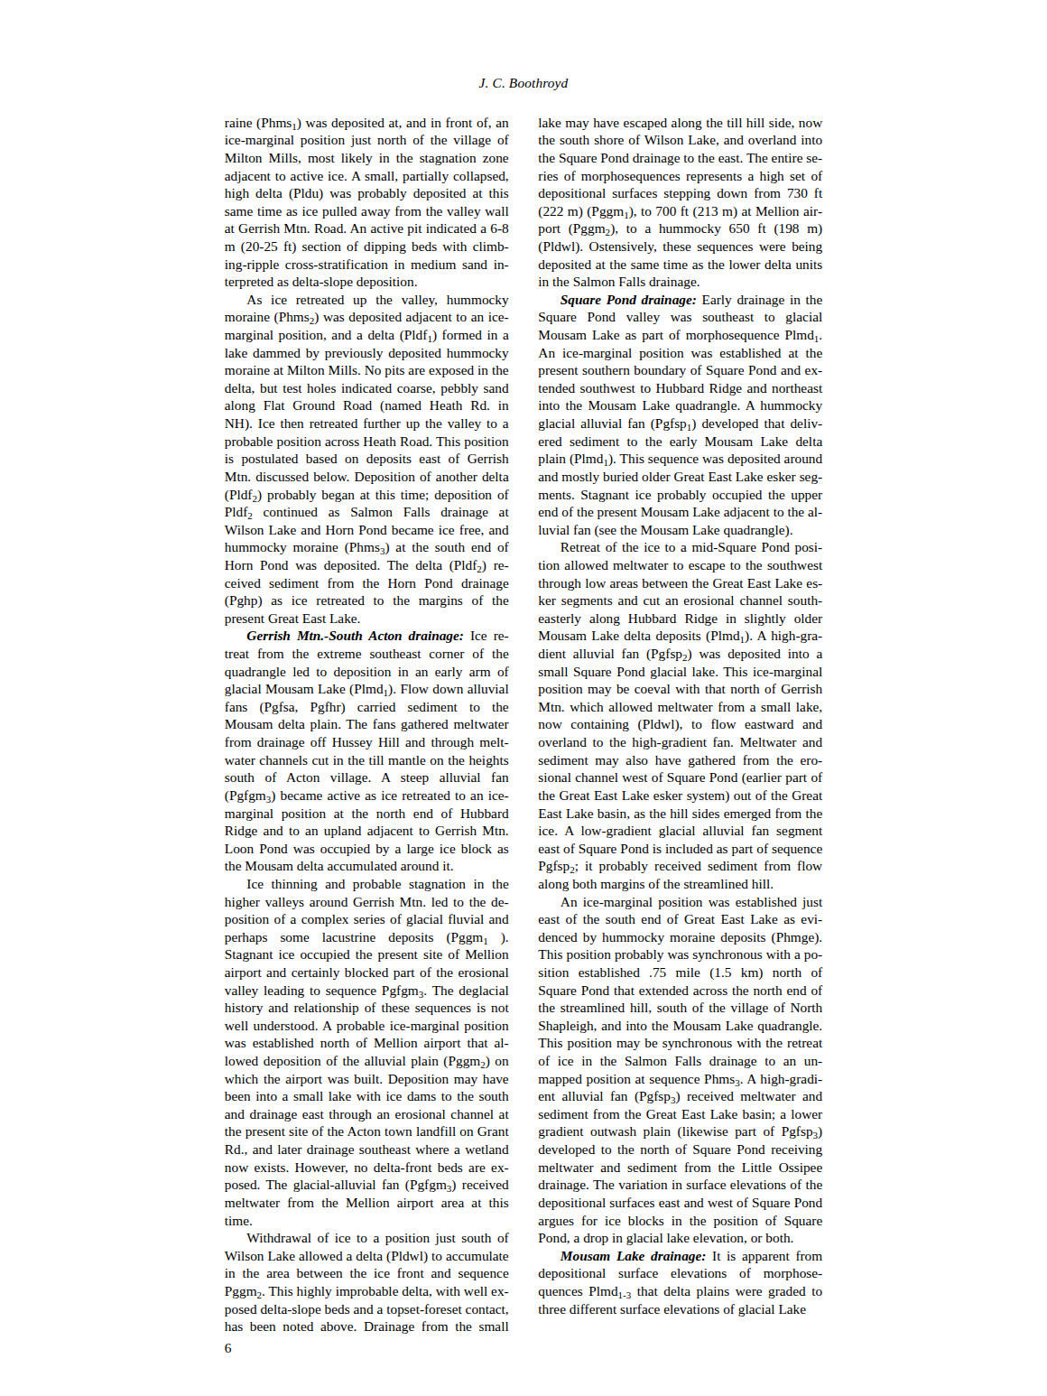J. C. Boothroyd
raine (Phms1) was deposited at, and in front of, an ice-marginal position just north of the village of Milton Mills, most likely in the stagnation zone adjacent to active ice. A small, partially collapsed, high delta (Pldu) was probably deposited at this same time as ice pulled away from the valley wall at Gerrish Mtn. Road. An active pit indicated a 6-8 m (20-25 ft) section of dipping beds with climbing-ripple cross-stratification in medium sand interpreted as delta-slope deposition.
As ice retreated up the valley, hummocky moraine (Phms2) was deposited adjacent to an ice-marginal position, and a delta (Pldf1) formed in a lake dammed by previously deposited hummocky moraine at Milton Mills. No pits are exposed in the delta, but test holes indicated coarse, pebbly sand along Flat Ground Road (named Heath Rd. in NH). Ice then retreated further up the valley to a probable position across Heath Road. This position is postulated based on deposits east of Gerrish Mtn. discussed below. Deposition of another delta (Pldf2) probably began at this time; deposition of Pldf2 continued as Salmon Falls drainage at Wilson Lake and Horn Pond became ice free, and hummocky moraine (Phms3) at the south end of Horn Pond was deposited. The delta (Pldf2) received sediment from the Horn Pond drainage (Pghp) as ice retreated to the margins of the present Great East Lake.
Gerrish Mtn.-South Acton drainage: Ice retreat from the extreme southeast corner of the quadrangle led to deposition in an early arm of glacial Mousam Lake (Plmd1). Flow down alluvial fans (Pgfsa, Pgfhr) carried sediment to the Mousam delta plain. The fans gathered meltwater from drainage off Hussey Hill and through meltwater channels cut in the till mantle on the heights south of Acton village. A steep alluvial fan (Pgfgm3) became active as ice retreated to an ice-marginal position at the north end of Hubbard Ridge and to an upland adjacent to Gerrish Mtn. Loon Pond was occupied by a large ice block as the Mousam delta accumulated around it.
Ice thinning and probable stagnation in the higher valleys around Gerrish Mtn. led to the deposition of a complex series of glacial fluvial and perhaps some lacustrine deposits (Pggm1 ). Stagnant ice occupied the present site of Mellion airport and certainly blocked part of the erosional valley leading to sequence Pgfgm3. The deglacial history and relationship of these sequences is not well understood. A probable ice-marginal position was established north of Mellion airport that allowed deposition of the alluvial plain (Pggm2) on which the airport was built. Deposition may have been into a small lake with ice dams to the south and drainage east through an erosional channel at the present site of the Acton town landfill on Grant Rd., and later drainage southeast where a wetland now exists. However, no delta-front beds are exposed. The glacial-alluvial fan (Pgfgm3) received meltwater from the Mellion airport area at this time.
Withdrawal of ice to a position just south of Wilson Lake allowed a delta (Pldwl) to accumulate in the area between the ice front and sequence Pggm2. This highly improbable delta, with well exposed delta-slope beds and a topset-foreset contact, has been noted above. Drainage from the small lake may have escaped along the till hill side, now the south shore of Wilson Lake, and overland into the Square Pond drainage to the east. The entire series of morphosequences represents a high set of depositional surfaces stepping down from 730 ft (222 m) (Pggm1), to 700 ft (213 m) at Mellion airport (Pggm2), to a hummocky 650 ft (198 m)(Pldwl). Ostensively, these sequences were being deposited at the same time as the lower delta units in the Salmon Falls drainage.
Square Pond drainage: Early drainage in the Square Pond valley was southeast to glacial Mousam Lake as part of morphosequence Plmd1. An ice-marginal position was established at the present southern boundary of Square Pond and extended southwest to Hubbard Ridge and northeast into the Mousam Lake quadrangle. A hummocky glacial alluvial fan (Pgfsp1) developed that delivered sediment to the early Mousam Lake delta plain (Plmd1). This sequence was deposited around and mostly buried older Great East Lake esker segments. Stagnant ice probably occupied the upper end of the present Mousam Lake adjacent to the alluvial fan (see the Mousam Lake quadrangle).
Retreat of the ice to a mid-Square Pond position allowed meltwater to escape to the southwest through low areas between the Great East Lake esker segments and cut an erosional channel southeasterly along Hubbard Ridge in slightly older Mousam Lake delta deposits (Plmd1). A high-gradient alluvial fan (Pgfsp2) was deposited into a small Square Pond glacial lake. This ice-marginal position may be coeval with that north of Gerrish Mtn. which allowed meltwater from a small lake, now containing (Pldwl), to flow eastward and overland to the high-gradient fan. Meltwater and sediment may also have gathered from the erosional channel west of Square Pond (earlier part of the Great East Lake esker system) out of the Great East Lake basin, as the hill sides emerged from the ice. A low-gradient glacial alluvial fan segment east of Square Pond is included as part of sequence Pgfsp2; it probably received sediment from flow along both margins of the streamlined hill.
An ice-marginal position was established just east of the south end of Great East Lake as evidenced by hummocky moraine deposits (Phmge). This position probably was synchronous with a position established .75 mile (1.5 km) north of Square Pond that extended across the north end of the streamlined hill, south of the village of North Shapleigh, and into the Mousam Lake quadrangle. This position may be synchronous with the retreat of ice in the Salmon Falls drainage to an unmapped position at sequence Phms3. A high-gradient alluvial fan (Pgfsp3) received meltwater and sediment from the Great East Lake basin; a lower gradient outwash plain (likewise part of Pgfsp3) developed to the north of Square Pond receiving meltwater and sediment from the Little Ossipee drainage. The variation in surface elevations of the depositional surfaces east and west of Square Pond argues for ice blocks in the position of Square Pond, a drop in glacial lake elevation, or both.
Mousam Lake drainage: It is apparent from depositional surface elevations of morphosequences Plmd1-3 that delta plains were graded to three different surface elevations of glacial Lake
6